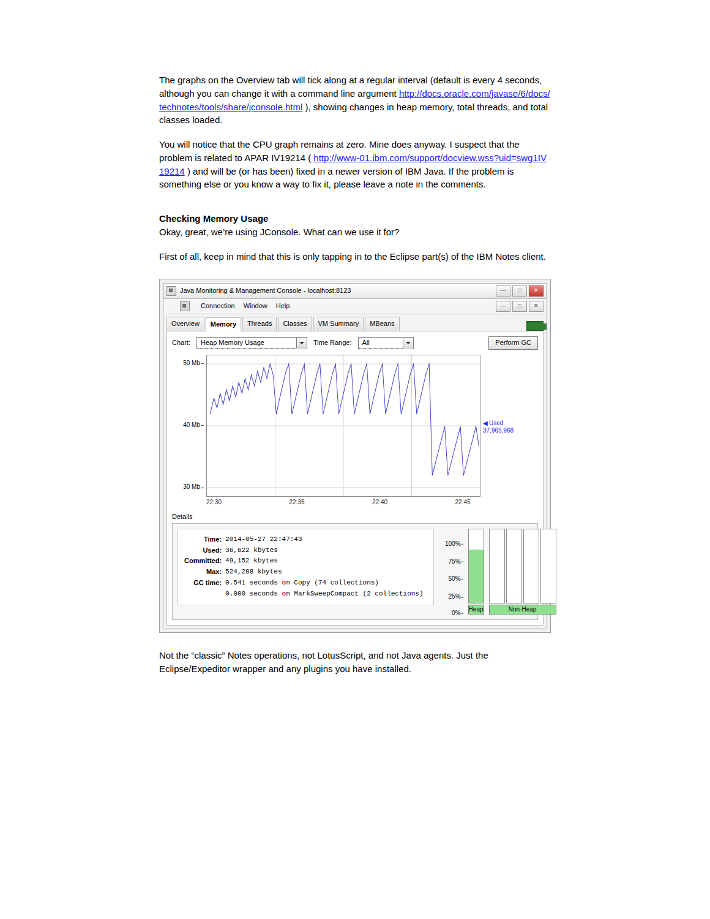The graphs on the Overview tab will tick along at a regular interval (default is every 4 seconds, although you can change it with a command line argument http://docs.oracle.com/javase/6/docs/technotes/tools/share/jconsole.html ), showing changes in heap memory, total threads, and total classes loaded.
You will notice that the CPU graph remains at zero. Mine does anyway. I suspect that the problem is related to APAR IV19214 ( http://www-01.ibm.com/support/docview.wss?uid=swg1IV19214 ) and will be (or has been) fixed in a newer version of IBM Java. If the problem is something else or you know a way to fix it, please leave a note in the comments.
Checking Memory Usage
Okay, great, we’re using JConsole. What can we use it for?
First of all, keep in mind that this is only tapping in to the Eclipse part(s) of the IBM Notes client.
Java Monitoring & Management Console - localhost:8123
—
□
✕
Connection Window Help
—
□
✕
Overview
Memory
Threads
Classes
VM Summary
MBeans
Chart: Heap Memory Usage Time Range: All Perform GC
50 Mb 40 Mb 30 Mb
◀Used
37,965,968
22:30 22:35 22:40 22:45
Details
| Time: | 2014-05-27 22:47:43 |
| Used: | 36,622 kbytes |
| Committed: | 49,152 kbytes |
| Max: | 524,288 kbytes |
| GC time: | 0.541 seconds on Copy (74 collections) |
| | 0.000 seconds on MarkSweepCompact (2 collections) |
100% 75% 50% 25% 0%
Heap
Non-Heap
Not the “classic” Notes operations, not LotusScript, and not Java agents. Just the Eclipse/Expeditor wrapper and any plugins you have installed.